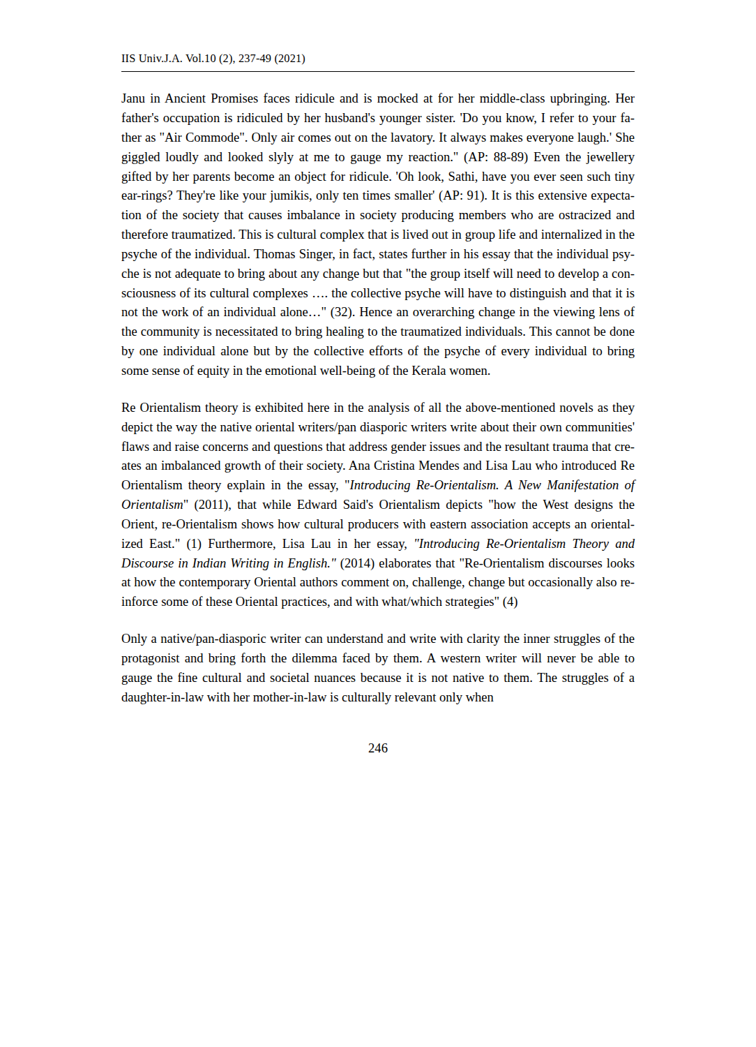IIS Univ.J.A. Vol.10 (2), 237-49 (2021)
Janu in Ancient Promises faces ridicule and is mocked at for her middle-class upbringing. Her father's occupation is ridiculed by her husband's younger sister. 'Do you know, I refer to your father as "Air Commode". Only air comes out on the lavatory. It always makes everyone laugh.' She giggled loudly and looked slyly at me to gauge my reaction." (AP: 88-89) Even the jewellery gifted by her parents become an object for ridicule. 'Oh look, Sathi, have you ever seen such tiny ear-rings? They're like your jumikis, only ten times smaller' (AP: 91). It is this extensive expectation of the society that causes imbalance in society producing members who are ostracized and therefore traumatized. This is cultural complex that is lived out in group life and internalized in the psyche of the individual. Thomas Singer, in fact, states further in his essay that the individual psyche is not adequate to bring about any change but that "the group itself will need to develop a consciousness of its cultural complexes …. the collective psyche will have to distinguish and that it is not the work of an individual alone…" (32). Hence an overarching change in the viewing lens of the community is necessitated to bring healing to the traumatized individuals. This cannot be done by one individual alone but by the collective efforts of the psyche of every individual to bring some sense of equity in the emotional well-being of the Kerala women.
Re Orientalism theory is exhibited here in the analysis of all the above-mentioned novels as they depict the way the native oriental writers/pan diasporic writers write about their own communities' flaws and raise concerns and questions that address gender issues and the resultant trauma that creates an imbalanced growth of their society. Ana Cristina Mendes and Lisa Lau who introduced Re Orientalism theory explain in the essay, "Introducing Re-Orientalism. A New Manifestation of Orientalism" (2011), that while Edward Said's Orientalism depicts "how the West designs the Orient, re-Orientalism shows how cultural producers with eastern association accepts an orientalized East." (1) Furthermore, Lisa Lau in her essay, "Introducing Re-Orientalism Theory and Discourse in Indian Writing in English." (2014) elaborates that "Re-Orientalism discourses looks at how the contemporary Oriental authors comment on, challenge, change but occasionally also reinforce some of these Oriental practices, and with what/which strategies" (4)
Only a native/pan-diasporic writer can understand and write with clarity the inner struggles of the protagonist and bring forth the dilemma faced by them. A western writer will never be able to gauge the fine cultural and societal nuances because it is not native to them. The struggles of a daughter-in-law with her mother-in-law is culturally relevant only when
246